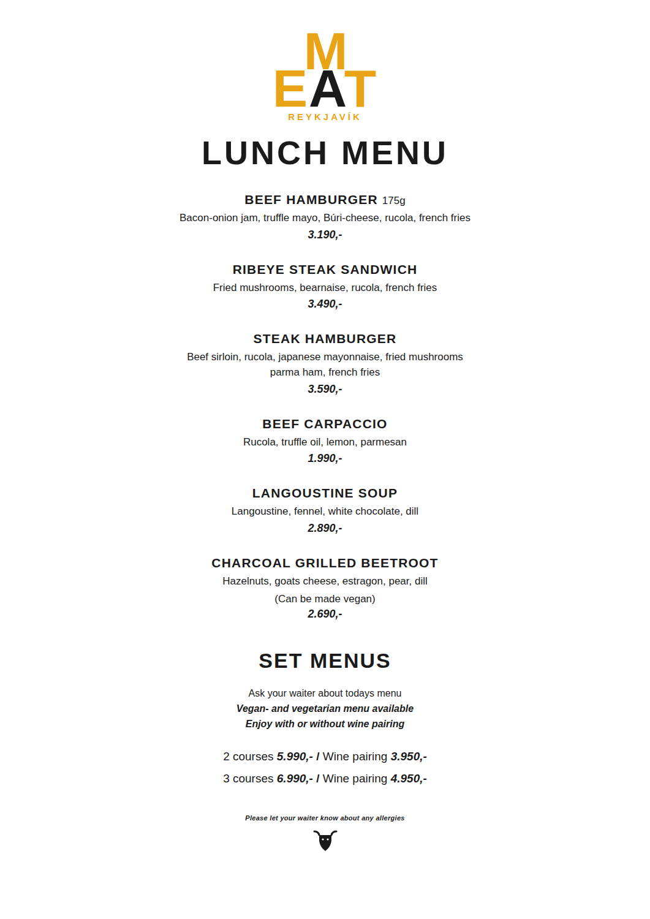M EAT REYKJAVÍK
Lunch Menu
Beef Hamburger 175g Bacon-onion jam, truffle mayo, Búri-cheese, rucola, french fries 3.190,-
Ribeye Steak Sandwich Fried mushrooms, bearnaise, rucola, french fries 3.490,-
Steak Hamburger Beef sirloin, rucola, japanese mayonnaise, fried mushrooms
parma ham, french fries 3.590,-
Beef Carpaccio Rucola, truffle oil, lemon, parmesan 1.990,-
Langoustine Soup Langoustine, fennel, white chocolate, dill 2.890,-
Charcoal Grilled Beetroot Hazelnuts, goats cheese, estragon, pear, dill (Can be made vegan) 2.690,-
Set Menus
Ask your waiter about todays menu Vegan- and vegetarian menu available Enjoy with or without wine pairing
2 courses 5.990,- / Wine pairing 3.950,-
3 courses 6.990,- / Wine pairing 4.950,-
Please let your waiter know about any allergies